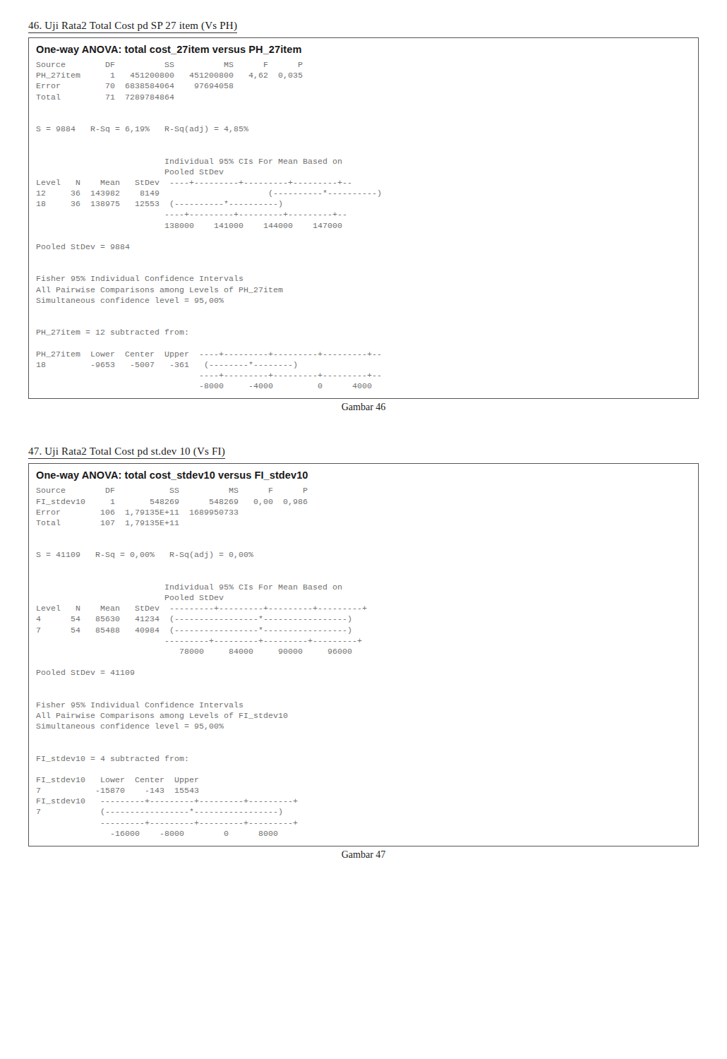46. Uji Rata2 Total Cost pd SP 27 item (Vs PH)
One-way ANOVA: total cost_27item versus PH_27item
Source        DF          SS          MS      F      P
PH_27item      1   451200800   451200800   4,62  0,035
Error         70  6838584064    97694058
Total         71  7289784864


S = 9884   R-Sq = 6,19%   R-Sq(adj) = 4,85%


                          Individual 95% CIs For Mean Based on
                          Pooled StDev
Level   N    Mean   StDev  ----+---------+---------+---------+--
12     36  143982    8149                      (----------*----------)
18     36  138975   12553  (----------*----------)
                          ----+---------+---------+---------+--
                          138000    141000    144000    147000

Pooled StDev = 9884


Fisher 95% Individual Confidence Intervals
All Pairwise Comparisons among Levels of PH_27item
Simultaneous confidence level = 95,00%


PH_27item = 12 subtracted from:

PH_27item  Lower  Center  Upper  ----+---------+---------+---------+--
18         -9653   -5007   -361   (--------*--------)
                                 ----+---------+---------+---------+--
                                 -8000     -4000         0      4000
Gambar 46
47. Uji Rata2 Total Cost pd st.dev 10 (Vs FI)
One-way ANOVA: total cost_stdev10 versus FI_stdev10
Source        DF           SS          MS      F      P
FI_stdev10     1       548269      548269   0,00  0,986
Error        106  1,79135E+11  1689950733
Total        107  1,79135E+11


S = 41109   R-Sq = 0,00%   R-Sq(adj) = 0,00%


                          Individual 95% CIs For Mean Based on
                          Pooled StDev
Level   N    Mean   StDev  ---------+---------+---------+---------+
4      54   85630   41234  (-----------------*-----------------)
7      54   85488   40984  (-----------------*-----------------)
                          ---------+---------+---------+---------+
                             78000     84000     90000     96000

Pooled StDev = 41109


Fisher 95% Individual Confidence Intervals
All Pairwise Comparisons among Levels of FI_stdev10
Simultaneous confidence level = 95,00%


FI_stdev10 = 4 subtracted from:

FI_stdev10   Lower  Center  Upper
7           -15870    -143  15543
FI_stdev10   ---------+---------+---------+---------+
7            (-----------------*-----------------)
             ---------+---------+---------+---------+
               -16000    -8000        0      8000
Gambar 47